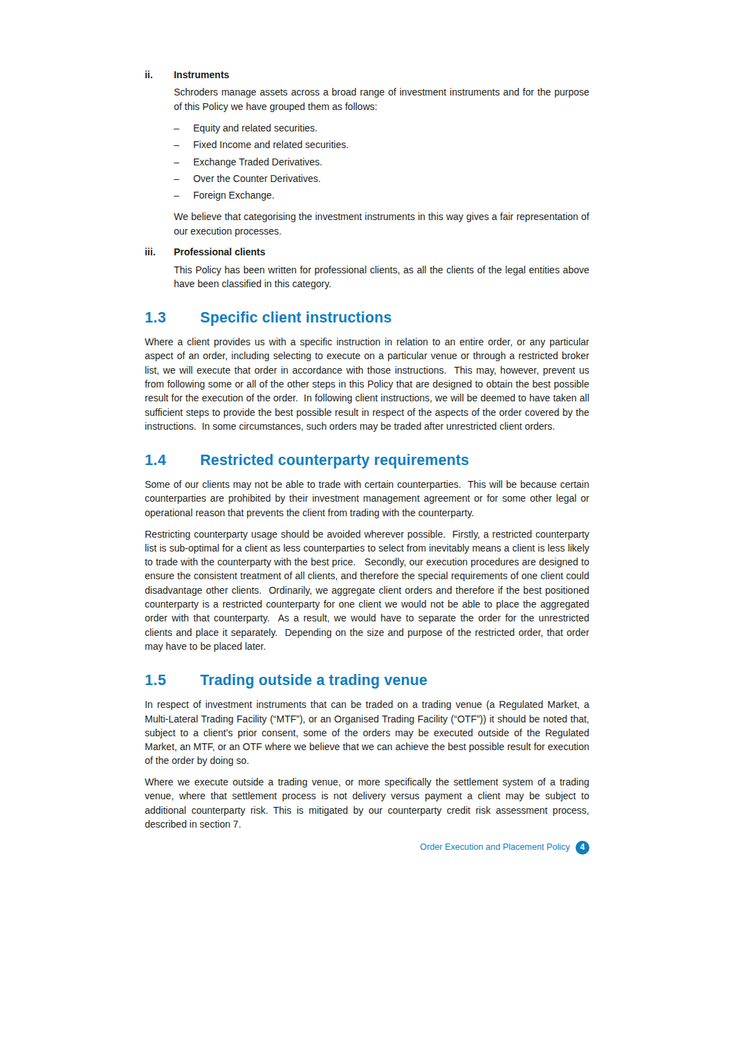ii.
Instruments
Schroders manage assets across a broad range of investment instruments and for the purpose of this Policy we have grouped them as follows:
–Equity and related securities.
–Fixed Income and related securities.
–Exchange Traded Derivatives.
–Over the Counter Derivatives.
–Foreign Exchange.
We believe that categorising the investment instruments in this way gives a fair representation of our execution processes.
iii.
Professional clients
This Policy has been written for professional clients, as all the clients of the legal entities above have been classified in this category.
1.3 Specific client instructions
Where a client provides us with a specific instruction in relation to an entire order, or any particular aspect of an order, including selecting to execute on a particular venue or through a restricted broker list, we will execute that order in accordance with those instructions. This may, however, prevent us from following some or all of the other steps in this Policy that are designed to obtain the best possible result for the execution of the order. In following client instructions, we will be deemed to have taken all sufficient steps to provide the best possible result in respect of the aspects of the order covered by the instructions. In some circumstances, such orders may be traded after unrestricted client orders.
1.4 Restricted counterparty requirements
Some of our clients may not be able to trade with certain counterparties. This will be because certain counterparties are prohibited by their investment management agreement or for some other legal or operational reason that prevents the client from trading with the counterparty.
Restricting counterparty usage should be avoided wherever possible. Firstly, a restricted counterparty list is sub-optimal for a client as less counterparties to select from inevitably means a client is less likely to trade with the counterparty with the best price. Secondly, our execution procedures are designed to ensure the consistent treatment of all clients, and therefore the special requirements of one client could disadvantage other clients. Ordinarily, we aggregate client orders and therefore if the best positioned counterparty is a restricted counterparty for one client we would not be able to place the aggregated order with that counterparty. As a result, we would have to separate the order for the unrestricted clients and place it separately. Depending on the size and purpose of the restricted order, that order may have to be placed later.
1.5 Trading outside a trading venue
In respect of investment instruments that can be traded on a trading venue (a Regulated Market, a Multi-Lateral Trading Facility (“MTF”), or an Organised Trading Facility (“OTF”)) it should be noted that, subject to a client’s prior consent, some of the orders may be executed outside of the Regulated Market, an MTF, or an OTF where we believe that we can achieve the best possible result for execution of the order by doing so.
Where we execute outside a trading venue, or more specifically the settlement system of a trading venue, where that settlement process is not delivery versus payment a client may be subject to additional counterparty risk. This is mitigated by our counterparty credit risk assessment process, described in section 7.
Order Execution and Placement Policy 4